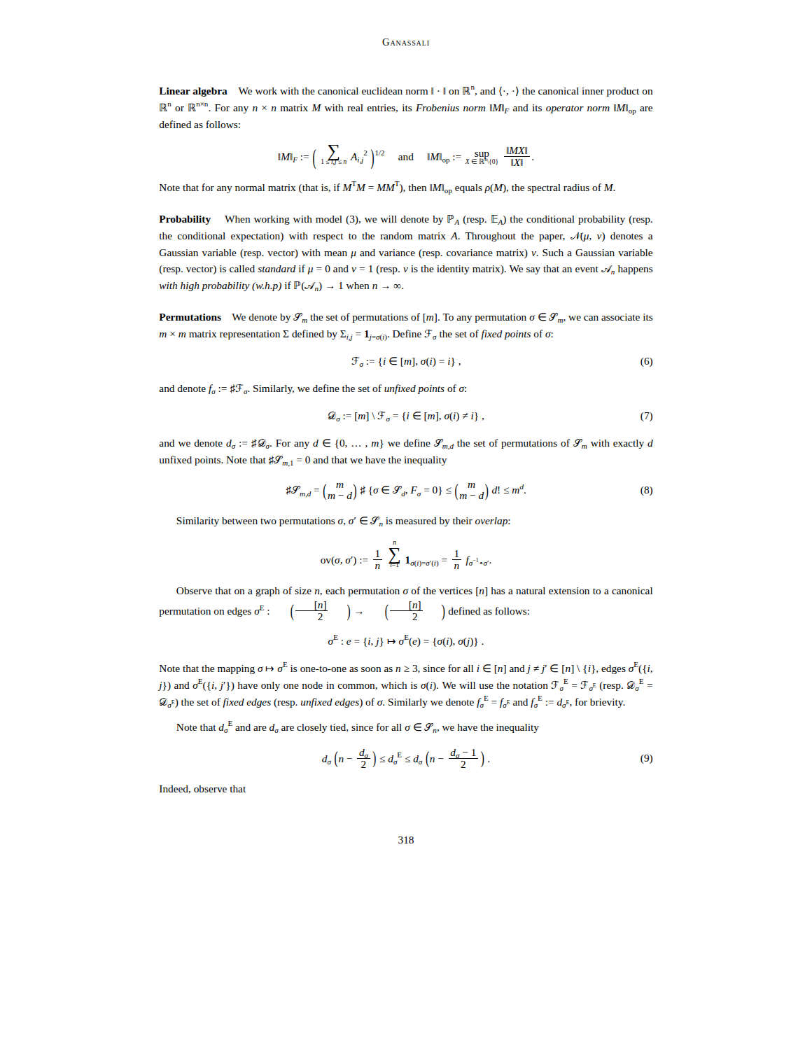Ganassali
Linear algebra We work with the canonical euclidean norm ‖ · ‖ on ℝn, and ⟨·, ·⟩ the canonical inner product on ℝn or ℝn×n. For any n × n matrix M with real entries, its Frobenius norm ‖M‖F and its operator norm ‖M‖op are defined as follows:
‖M‖F := ( ∑1 ≤ i,j ≤ n Ai,j2 )1/2 and ‖M‖op := sup X ∈ ℝn\{0} ‖MX‖‖X‖.
Note that for any normal matrix (that is, if MTM = MMT), then ‖M‖op equals ρ(M), the spectral radius of M.
Probability When working with model (3), we will denote by ℙA (resp. 𝔼A) the conditional probability (resp. the conditional expectation) with respect to the random matrix A. Throughout the paper, 𝒩(μ, v) denotes a Gaussian variable (resp. vector) with mean μ and variance (resp. covariance matrix) v. Such a Gaussian variable (resp. vector) is called standard if μ = 0 and v = 1 (resp. v is the identity matrix). We say that an event 𝒜n happens with high probability (w.h.p) if ℙ(𝒜n) → 1 when n → ∞.
Permutations We denote by 𝒮m the set of permutations of [m]. To any permutation σ ∈ 𝒮m, we can associate its m × m matrix representation Σ defined by Σi,j = 1j=σ(i). Define ℱσ the set of fixed points of σ:
ℱσ := {i ∈ [m], σ(i) = i} , (6)
and denote fσ := ♯ℱσ. Similarly, we define the set of unfixed points of σ:
𝒟σ := [m] \ ℱσ = {i ∈ [m], σ(i) ≠ i} , (7)
and we denote dσ := ♯𝒟σ. For any d ∈ {0, … , m} we define 𝒮m,d the set of permutations of 𝒮m with exactly d unfixed points. Note that ♯𝒮m,1 = 0 and that we have the inequality
♯𝒮m,d = (mm − d) ♯ {σ ∈ 𝒮d, Fσ = 0} ≤ (mm − d) d! ≤ md. (8)
Similarity between two permutations σ, σ′ ∈ 𝒮n is measured by their overlap:
ov(σ, σ′) := 1 n n∑i=1 1σ(i)=σ′(i) = 1 n fσ−1∘σ′.
Observe that on a graph of size n, each permutation σ of the vertices [n] has a natural extension to a canonical permutation on edges σE : ([n] 2) → ([n] 2) defined as follows:
σE : e = {i, j} ↦ σE(e) = {σ(i), σ(j)} .
Note that the mapping σ ↦ σE is one-to-one as soon as n ≥ 3, since for all i ∈ [n] and j ≠ j′ ∈ [n] \ {i}, edges σE({i, j}) and σE({i, j′}) have only one node in common, which is σ(i). We will use the notation ℱσE = ℱσE (resp. 𝒟σE = 𝒟σE) the set of fixed edges (resp. unfixed edges) of σ. Similarly we denote fσE = fσE and fσE := dσE, for brievity.
Note that dσE and are dσ are closely tied, since for all σ ∈ 𝒮n, we have the inequality
dσ (n − dσ 2) ≤ dσE ≤ dσ (n − dσ − 12) . (9)
Indeed, observe that
318